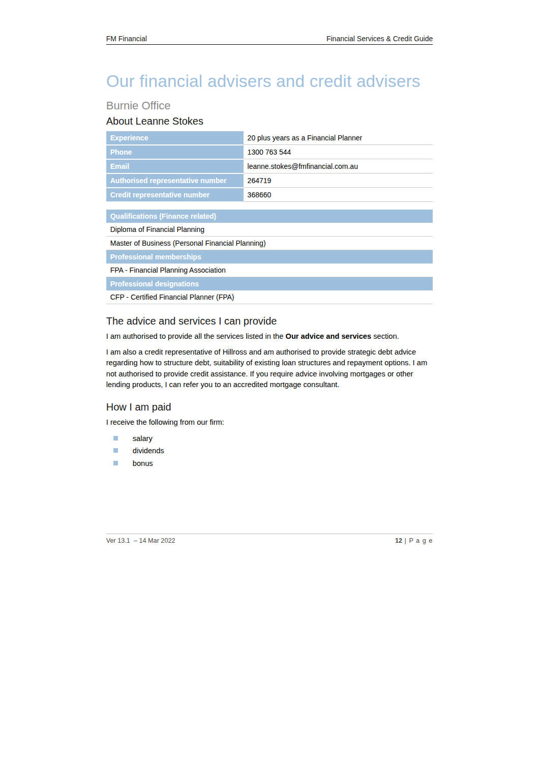FM Financial
Financial Services & Credit Guide
Our financial advisers and credit advisers
Burnie Office
About Leanne Stokes
| Experience | 20 plus years as a Financial Planner |
| Phone | 1300 763 544 |
| Email | leanne.stokes@fmfinancial.com.au |
| Authorised representative number | 264719 |
| Credit representative number | 368660 |
| Qualifications (Finance related) |
| Diploma of Financial Planning |
| Master of Business (Personal Financial Planning) |
| Professional memberships |
| FPA - Financial Planning Association |
| Professional designations |
| CFP - Certified Financial Planner (FPA) |
The advice and services I can provide
I am authorised to provide all the services listed in the Our advice and services section.
I am also a credit representative of Hillross and am authorised to provide strategic debt advice regarding how to structure debt, suitability of existing loan structures and repayment options. I am not authorised to provide credit assistance. If you require advice involving mortgages or other lending products, I can refer you to an accredited mortgage consultant.
How I am paid
I receive the following from our firm:
salary
dividends
bonus
Ver 13.1 – 14 Mar 2022
12 | P a g e